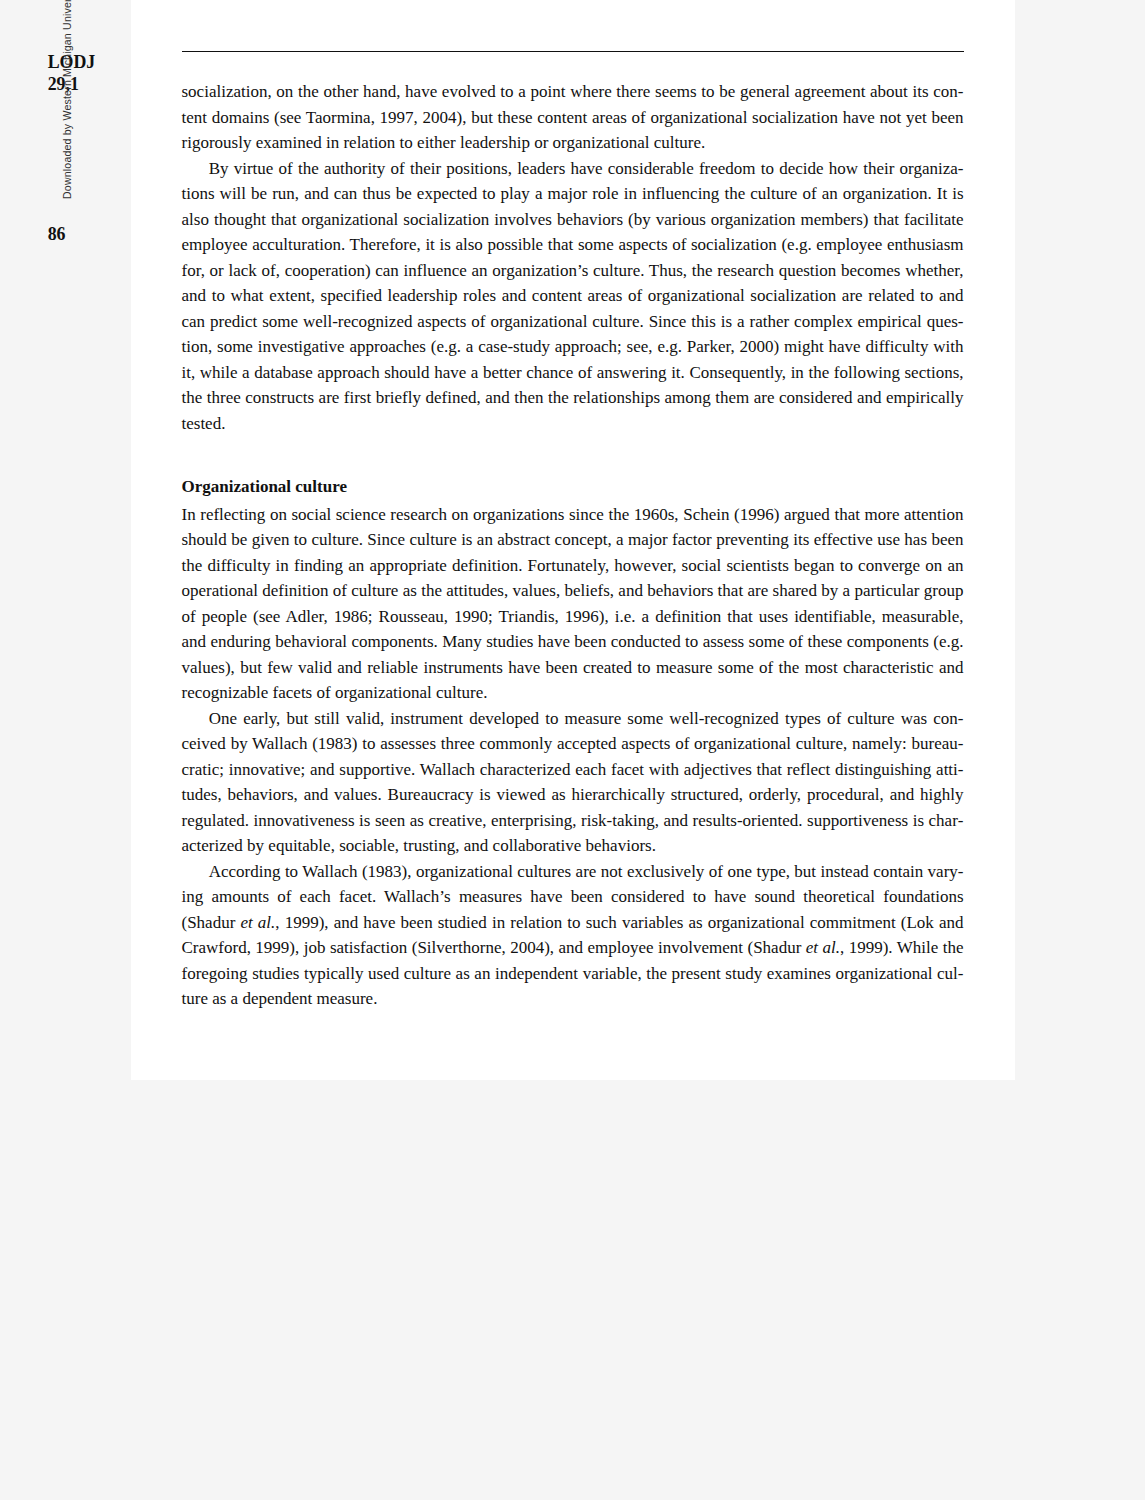LODJ
29,1
86
Downloaded by Western Michigan University At 06:07 04 May 2015 (PT)
socialization, on the other hand, have evolved to a point where there seems to be general agreement about its content domains (see Taormina, 1997, 2004), but these content areas of organizational socialization have not yet been rigorously examined in relation to either leadership or organizational culture.
By virtue of the authority of their positions, leaders have considerable freedom to decide how their organizations will be run, and can thus be expected to play a major role in influencing the culture of an organization. It is also thought that organizational socialization involves behaviors (by various organization members) that facilitate employee acculturation. Therefore, it is also possible that some aspects of socialization (e.g. employee enthusiasm for, or lack of, cooperation) can influence an organization’s culture. Thus, the research question becomes whether, and to what extent, specified leadership roles and content areas of organizational socialization are related to and can predict some well-recognized aspects of organizational culture. Since this is a rather complex empirical question, some investigative approaches (e.g. a case-study approach; see, e.g. Parker, 2000) might have difficulty with it, while a database approach should have a better chance of answering it. Consequently, in the following sections, the three constructs are first briefly defined, and then the relationships among them are considered and empirically tested.
Organizational culture
In reflecting on social science research on organizations since the 1960s, Schein (1996) argued that more attention should be given to culture. Since culture is an abstract concept, a major factor preventing its effective use has been the difficulty in finding an appropriate definition. Fortunately, however, social scientists began to converge on an operational definition of culture as the attitudes, values, beliefs, and behaviors that are shared by a particular group of people (see Adler, 1986; Rousseau, 1990; Triandis, 1996), i.e. a definition that uses identifiable, measurable, and enduring behavioral components. Many studies have been conducted to assess some of these components (e.g. values), but few valid and reliable instruments have been created to measure some of the most characteristic and recognizable facets of organizational culture.
One early, but still valid, instrument developed to measure some well-recognized types of culture was conceived by Wallach (1983) to assesses three commonly accepted aspects of organizational culture, namely: bureaucratic; innovative; and supportive. Wallach characterized each facet with adjectives that reflect distinguishing attitudes, behaviors, and values. Bureaucracy is viewed as hierarchically structured, orderly, procedural, and highly regulated. innovativeness is seen as creative, enterprising, risk-taking, and results-oriented. supportiveness is characterized by equitable, sociable, trusting, and collaborative behaviors.
According to Wallach (1983), organizational cultures are not exclusively of one type, but instead contain varying amounts of each facet. Wallach’s measures have been considered to have sound theoretical foundations (Shadur et al., 1999), and have been studied in relation to such variables as organizational commitment (Lok and Crawford, 1999), job satisfaction (Silverthorne, 2004), and employee involvement (Shadur et al., 1999). While the foregoing studies typically used culture as an independent variable, the present study examines organizational culture as a dependent measure.